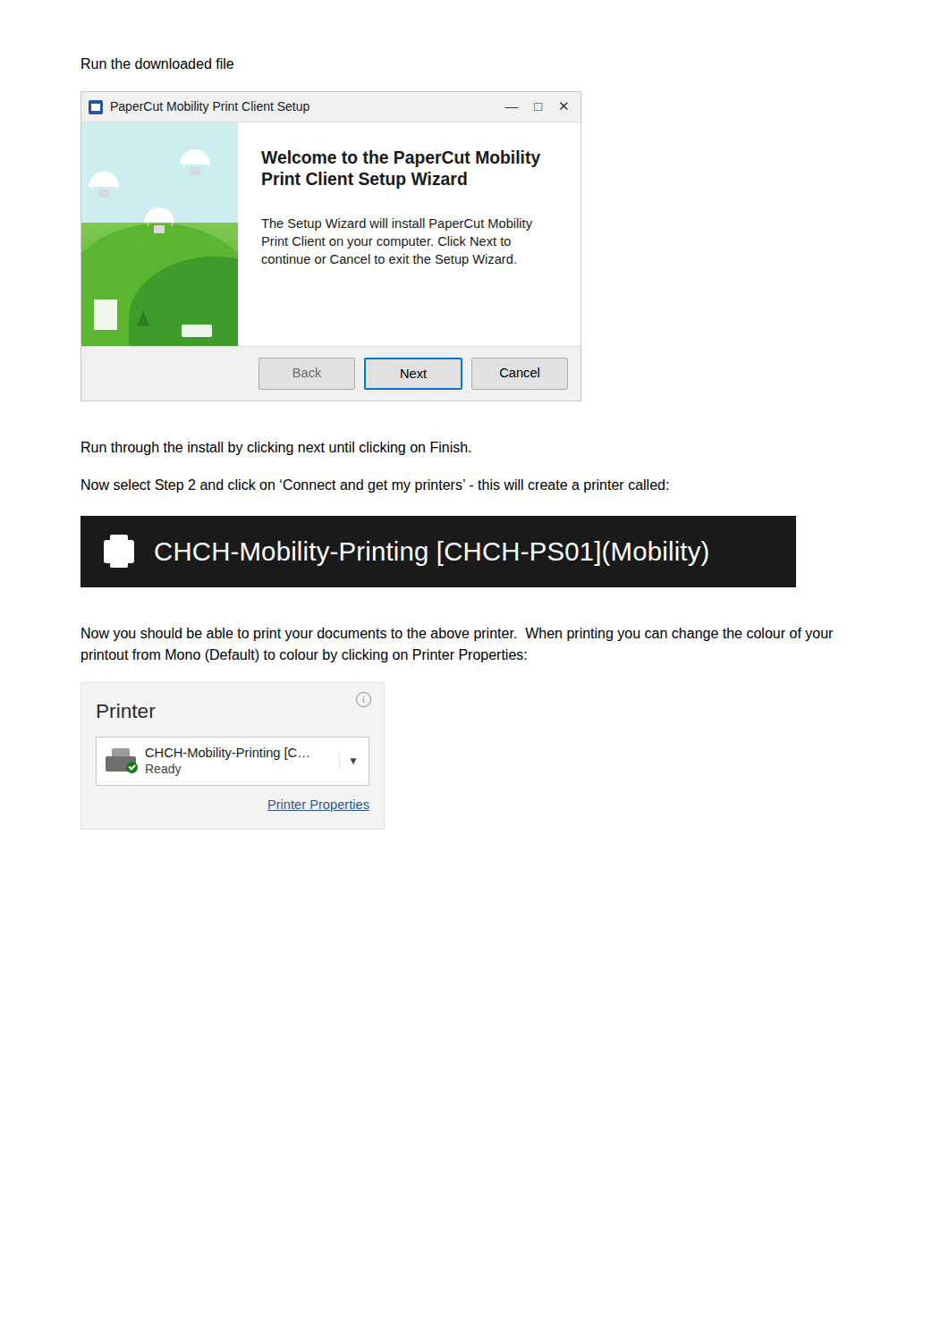Run the downloaded file
PaperCut Mobility Print Client Setup — □ ✕
Welcome to the PaperCut Mobility Print Client Setup Wizard
The Setup Wizard will install PaperCut Mobility Print Client on your computer. Click Next to continue or Cancel to exit the Setup Wizard.
Back
Next
Cancel
Run through the install by clicking next until clicking on Finish.
Now select Step 2 and click on ‘Connect and get my printers’ - this will create a printer called:
CHCH-Mobility-Printing [CHCH-PS01](Mobility)
Now you should be able to print your documents to the above printer. When printing you can change the colour of your printout from Mono (Default) to colour by clicking on Printer Properties:
i
Printer
CHCH-Mobility-Printing [C…
Ready ▼
Printer Properties